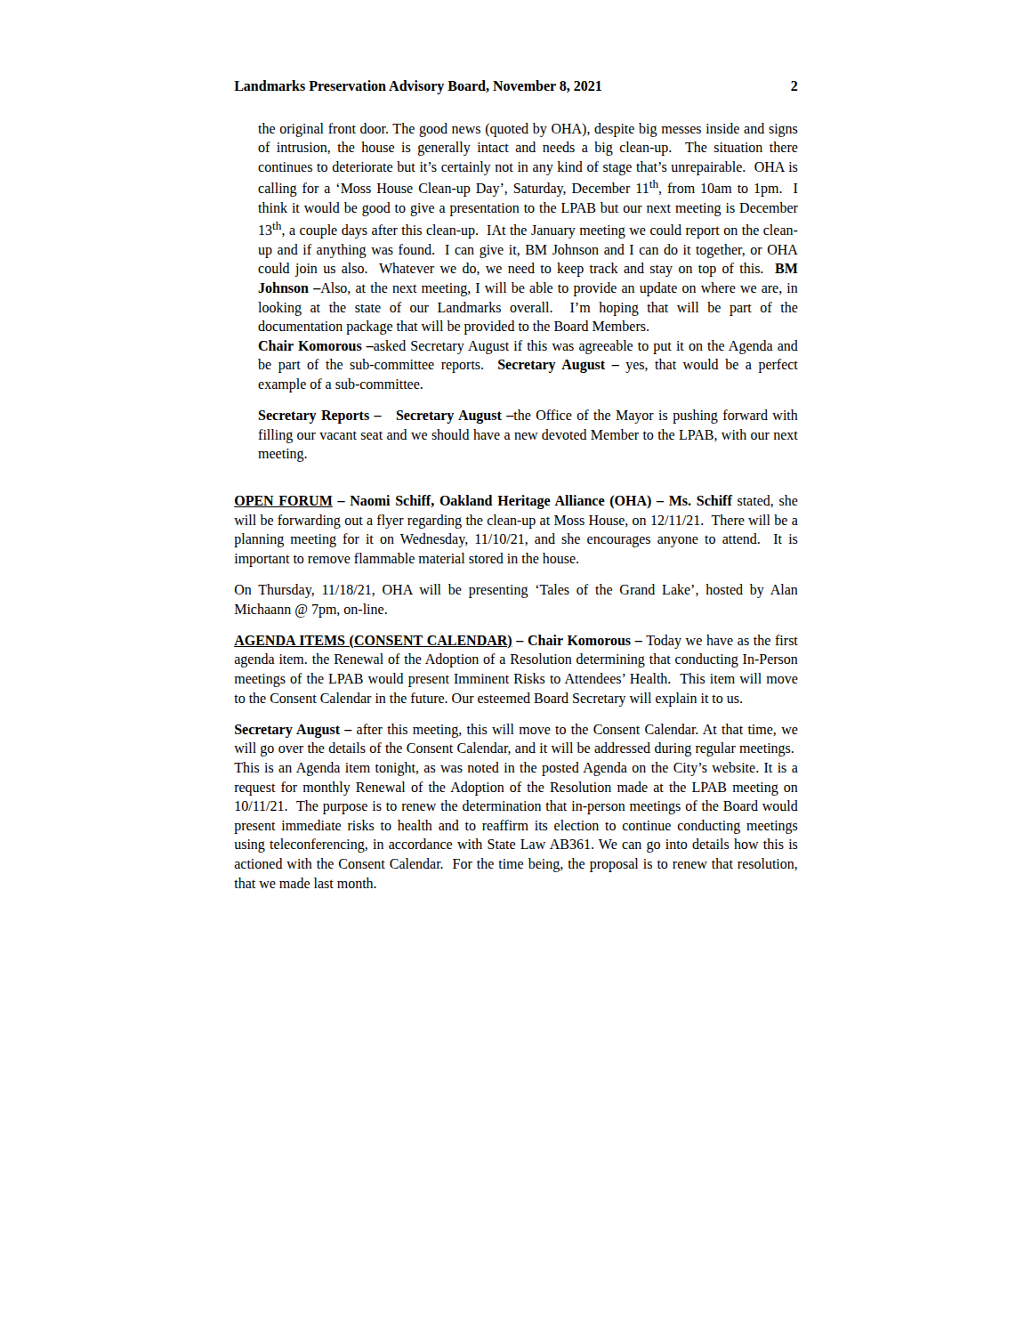Landmarks Preservation Advisory Board, November 8, 2021 2
the original front door. The good news (quoted by OHA), despite big messes inside and signs of intrusion, the house is generally intact and needs a big clean-up. The situation there continues to deteriorate but it’s certainly not in any kind of stage that’s unrepairable. OHA is calling for a ‘Moss House Clean-up Day’, Saturday, December 11th, from 10am to 1pm. I think it would be good to give a presentation to the LPAB but our next meeting is December 13th, a couple days after this clean-up. IAt the January meeting we could report on the clean-up and if anything was found. I can give it, BM Johnson and I can do it together, or OHA could join us also. Whatever we do, we need to keep track and stay on top of this. BM Johnson –Also, at the next meeting, I will be able to provide an update on where we are, in looking at the state of our Landmarks overall. I’m hoping that will be part of the documentation package that will be provided to the Board Members.
Chair Komorous –asked Secretary August if this was agreeable to put it on the Agenda and be part of the sub-committee reports. Secretary August – yes, that would be a perfect example of a sub-committee.
Secretary Reports – Secretary August –the Office of the Mayor is pushing forward with filling our vacant seat and we should have a new devoted Member to the LPAB, with our next meeting.
OPEN FORUM – Naomi Schiff, Oakland Heritage Alliance (OHA) – Ms. Schiff stated, she will be forwarding out a flyer regarding the clean-up at Moss House, on 12/11/21. There will be a planning meeting for it on Wednesday, 11/10/21, and she encourages anyone to attend. It is important to remove flammable material stored in the house.
On Thursday, 11/18/21, OHA will be presenting ‘Tales of the Grand Lake’, hosted by Alan Michaann @ 7pm, on-line.
AGENDA ITEMS (CONSENT CALENDAR) – Chair Komorous – Today we have as the first agenda item. the Renewal of the Adoption of a Resolution determining that conducting In-Person meetings of the LPAB would present Imminent Risks to Attendees’ Health. This item will move to the Consent Calendar in the future. Our esteemed Board Secretary will explain it to us.
Secretary August – after this meeting, this will move to the Consent Calendar. At that time, we will go over the details of the Consent Calendar, and it will be addressed during regular meetings. This is an Agenda item tonight, as was noted in the posted Agenda on the City’s website. It is a request for monthly Renewal of the Adoption of the Resolution made at the LPAB meeting on 10/11/21. The purpose is to renew the determination that in-person meetings of the Board would present immediate risks to health and to reaffirm its election to continue conducting meetings using teleconferencing, in accordance with State Law AB361. We can go into details how this is actioned with the Consent Calendar. For the time being, the proposal is to renew that resolution, that we made last month.